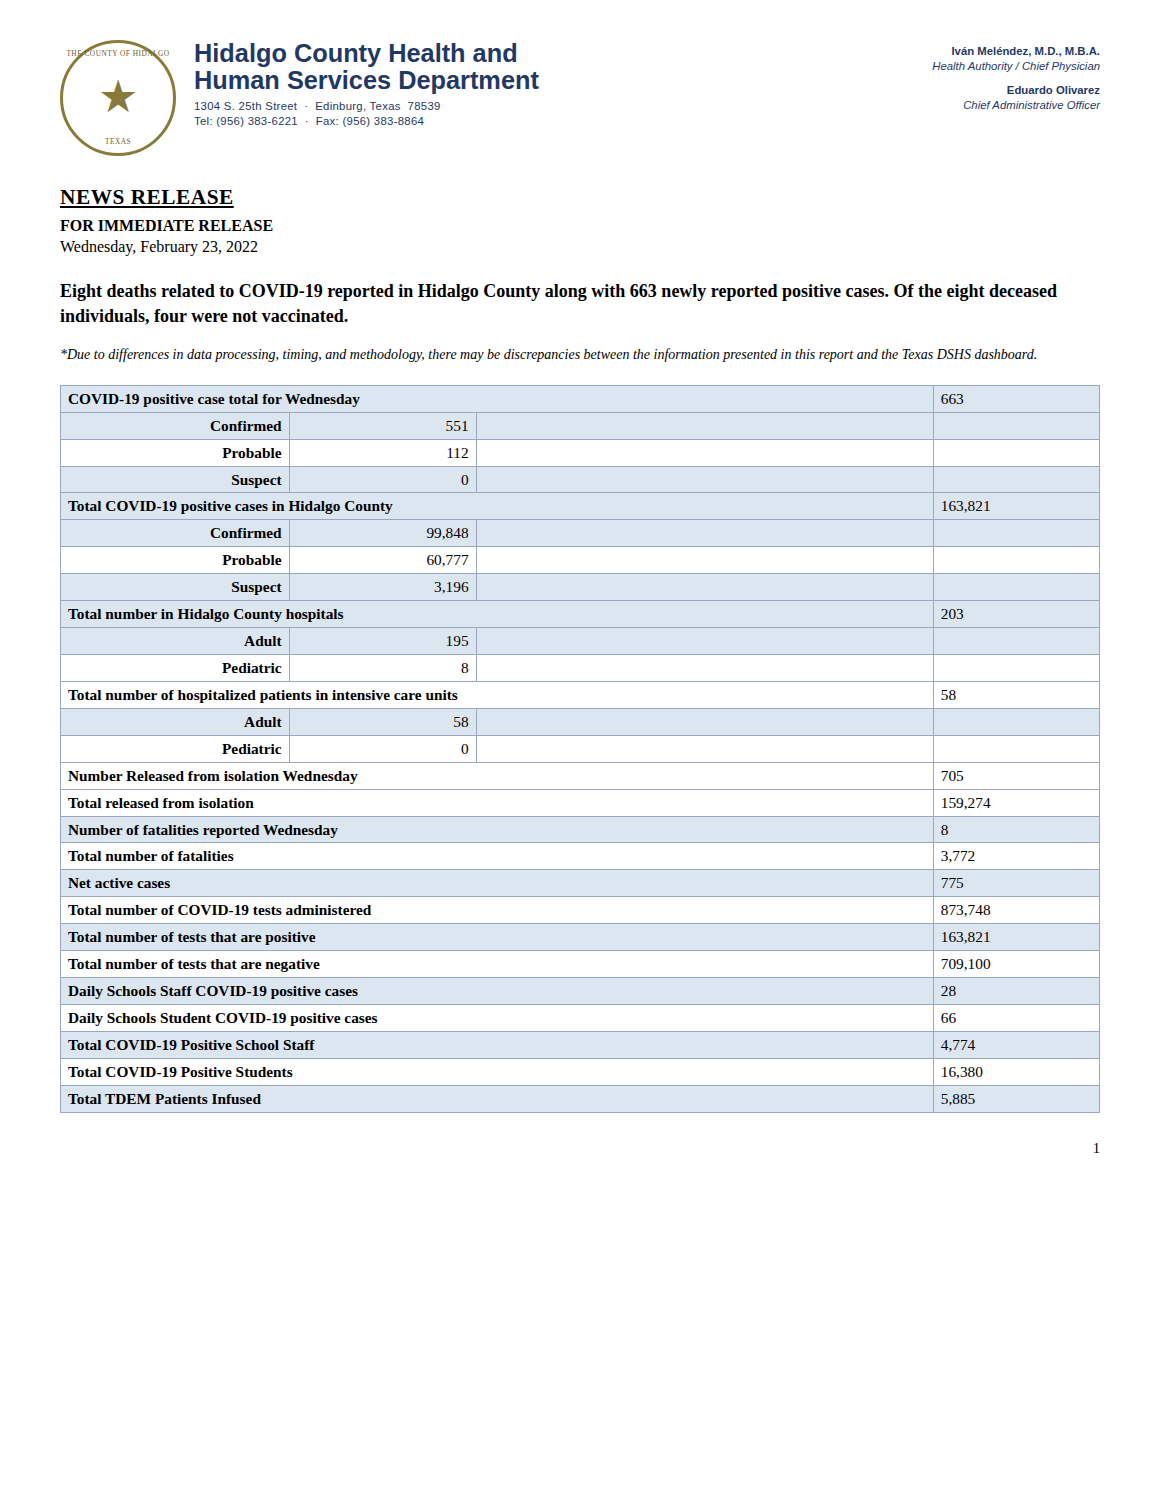The County of Hidalgo
★
Texas
Hidalgo County Health and
Human Services Department
1304 S. 25th Street · Edinburg, Texas 78539
Tel: (956) 383-6221 · Fax: (956) 383-8864
Iván Meléndez, M.D., M.B.A.
Health Authority / Chief Physician
Eduardo Olivarez
Chief Administrative Officer
NEWS RELEASE
FOR IMMEDIATE RELEASE
Wednesday, February 23, 2022
Eight deaths related to COVID-19 reported in Hidalgo County along with 663 newly reported positive cases. Of the eight deceased individuals, four were not vaccinated.
*Due to differences in data processing, timing, and methodology, there may be discrepancies between the information presented in this report and the Texas DSHS dashboard.
| COVID-19 positive case total for Wednesday | 663 |
| Confirmed | 551 | | |
| Probable | 112 | | |
| Suspect | 0 | | |
| Total COVID-19 positive cases in Hidalgo County | 163,821 |
| Confirmed | 99,848 | | |
| Probable | 60,777 | | |
| Suspect | 3,196 | | |
| Total number in Hidalgo County hospitals | 203 |
| Adult | 195 | | |
| Pediatric | 8 | | |
| Total number of hospitalized patients in intensive care units | 58 |
| Adult | 58 | | |
| Pediatric | 0 | | |
| Number Released from isolation Wednesday | 705 |
| Total released from isolation | 159,274 |
| Number of fatalities reported Wednesday | 8 |
| Total number of fatalities | 3,772 |
| Net active cases | 775 |
| Total number of COVID-19 tests administered | 873,748 |
| Total number of tests that are positive | 163,821 |
| Total number of tests that are negative | 709,100 |
| Daily Schools Staff COVID-19 positive cases | 28 |
| Daily Schools Student COVID-19 positive cases | 66 |
| Total COVID-19 Positive School Staff | 4,774 |
| Total COVID-19 Positive Students | 16,380 |
| Total TDEM Patients Infused | 5,885 |
1